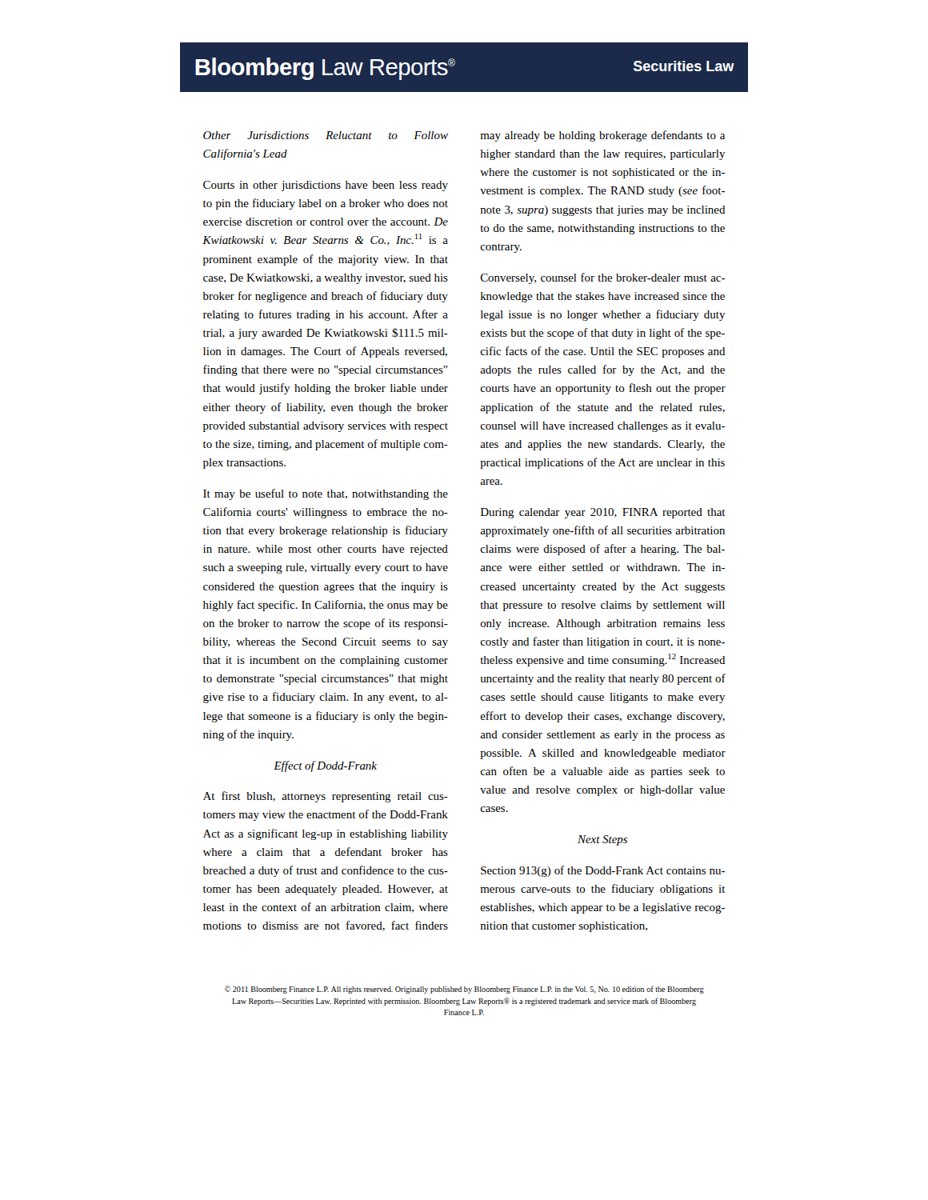Bloomberg Law Reports®
Securities Law
Other Jurisdictions Reluctant to Follow California's Lead
Courts in other jurisdictions have been less ready to pin the fiduciary label on a broker who does not exercise discretion or control over the account. De Kwiatkowski v. Bear Stearns & Co., Inc.11 is a prominent example of the majority view. In that case, De Kwiatkowski, a wealthy investor, sued his broker for negligence and breach of fiduciary duty relating to futures trading in his account. After a trial, a jury awarded De Kwiatkowski $111.5 million in damages. The Court of Appeals reversed, finding that there were no "special circumstances" that would justify holding the broker liable under either theory of liability, even though the broker provided substantial advisory services with respect to the size, timing, and placement of multiple complex transactions.
It may be useful to note that, notwithstanding the California courts' willingness to embrace the notion that every brokerage relationship is fiduciary in nature. while most other courts have rejected such a sweeping rule, virtually every court to have considered the question agrees that the inquiry is highly fact specific. In California, the onus may be on the broker to narrow the scope of its responsibility, whereas the Second Circuit seems to say that it is incumbent on the complaining customer to demonstrate "special circumstances" that might give rise to a fiduciary claim. In any event, to allege that someone is a fiduciary is only the beginning of the inquiry.
Effect of Dodd-Frank
At first blush, attorneys representing retail customers may view the enactment of the Dodd-Frank Act as a significant leg-up in establishing liability where a claim that a defendant broker has breached a duty of trust and confidence to the customer has been adequately pleaded. However, at least in the context of an arbitration claim, where motions to dismiss are not favored, fact finders may already be holding brokerage defendants to a higher standard than the law requires, particularly where the customer is not sophisticated or the investment is complex. The RAND study (see footnote 3, supra) suggests that juries may be inclined to do the same, notwithstanding instructions to the contrary.
Conversely, counsel for the broker-dealer must acknowledge that the stakes have increased since the legal issue is no longer whether a fiduciary duty exists but the scope of that duty in light of the specific facts of the case. Until the SEC proposes and adopts the rules called for by the Act, and the courts have an opportunity to flesh out the proper application of the statute and the related rules, counsel will have increased challenges as it evaluates and applies the new standards. Clearly, the practical implications of the Act are unclear in this area.
During calendar year 2010, FINRA reported that approximately one-fifth of all securities arbitration claims were disposed of after a hearing. The balance were either settled or withdrawn. The increased uncertainty created by the Act suggests that pressure to resolve claims by settlement will only increase. Although arbitration remains less costly and faster than litigation in court, it is nonetheless expensive and time consuming.12 Increased uncertainty and the reality that nearly 80 percent of cases settle should cause litigants to make every effort to develop their cases, exchange discovery, and consider settlement as early in the process as possible. A skilled and knowledgeable mediator can often be a valuable aide as parties seek to value and resolve complex or high-dollar value cases.
Next Steps
Section 913(g) of the Dodd-Frank Act contains numerous carve-outs to the fiduciary obligations it establishes, which appear to be a legislative recognition that customer sophistication,
© 2011 Bloomberg Finance L.P. All rights reserved. Originally published by Bloomberg Finance L.P. in the Vol. 5, No. 10 edition of the Bloomberg Law Reports—Securities Law. Reprinted with permission. Bloomberg Law Reports® is a registered trademark and service mark of Bloomberg Finance L.P.